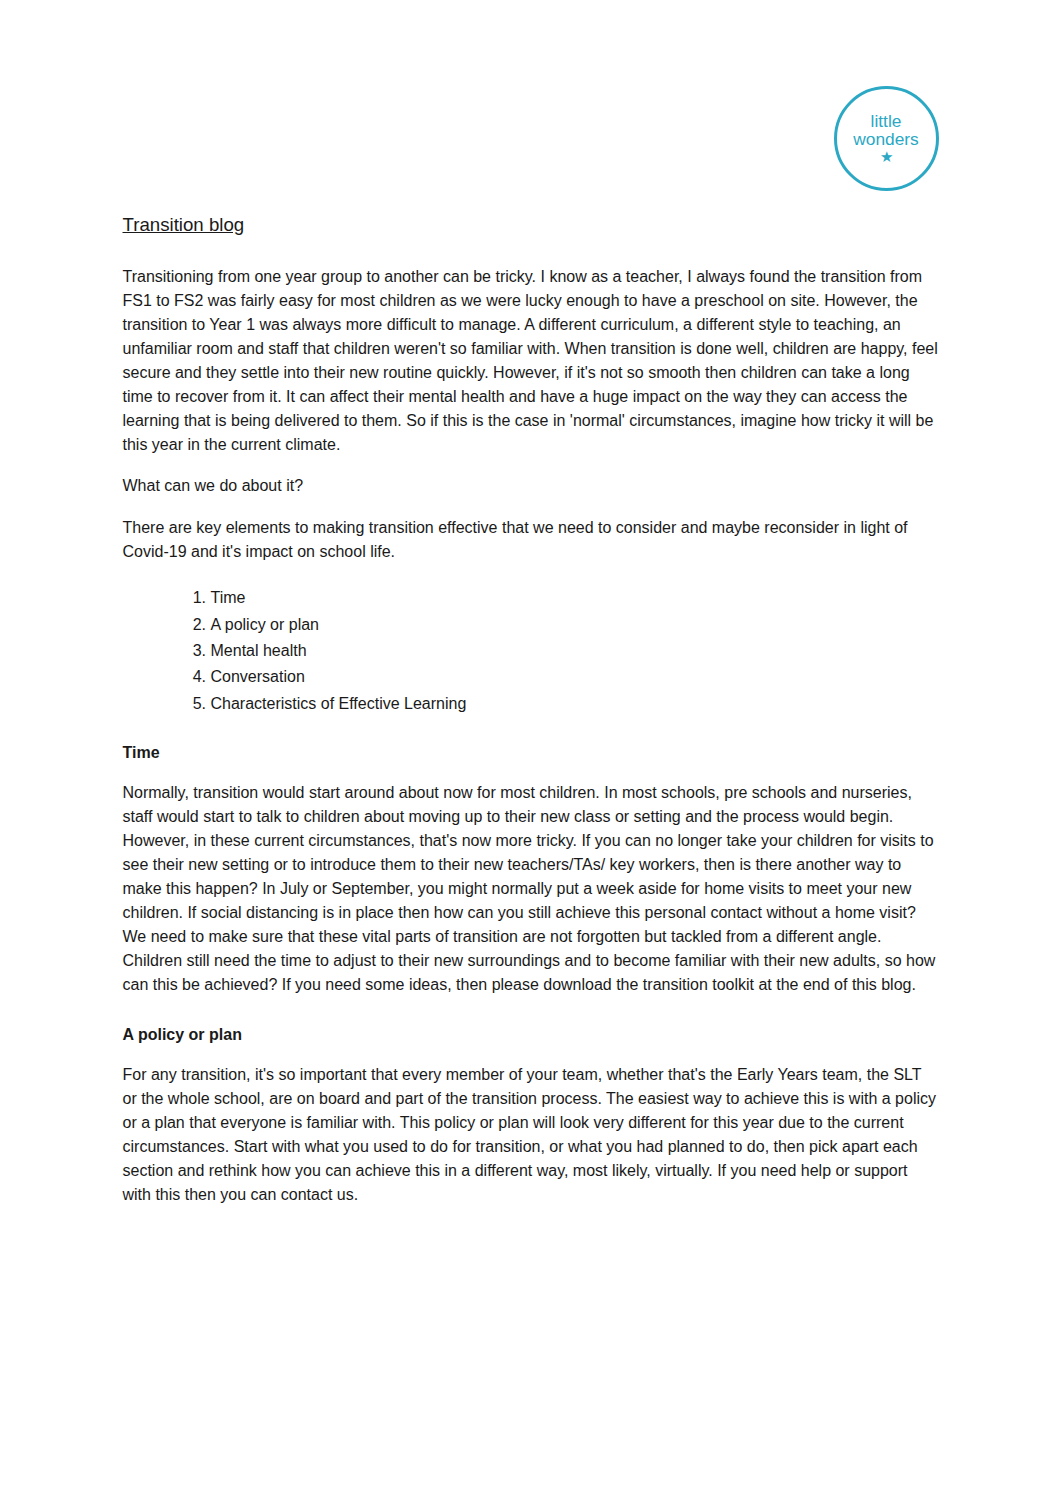little wonders ★
Transition blog
Transitioning from one year group to another can be tricky. I know as a teacher, I always found the transition from FS1 to FS2 was fairly easy for most children as we were lucky enough to have a preschool on site. However, the transition to Year 1 was always more difficult to manage. A different curriculum, a different style to teaching, an unfamiliar room and staff that children weren't so familiar with. When transition is done well, children are happy, feel secure and they settle into their new routine quickly. However, if it's not so smooth then children can take a long time to recover from it. It can affect their mental health and have a huge impact on the way they can access the learning that is being delivered to them. So if this is the case in 'normal' circumstances, imagine how tricky it will be this year in the current climate.
What can we do about it?
There are key elements to making transition effective that we need to consider and maybe reconsider in light of Covid-19 and it's impact on school life.
Time
A policy or plan
Mental health
Conversation
Characteristics of Effective Learning
Time
Normally, transition would start around about now for most children. In most schools, pre schools and nurseries, staff would start to talk to children about moving up to their new class or setting and the process would begin. However, in these current circumstances, that's now more tricky. If you can no longer take your children for visits to see their new setting or to introduce them to their new teachers/TAs/ key workers, then is there another way to make this happen? In July or September, you might normally put a week aside for home visits to meet your new children. If social distancing is in place then how can you still achieve this personal contact without a home visit? We need to make sure that these vital parts of transition are not forgotten but tackled from a different angle. Children still need the time to adjust to their new surroundings and to become familiar with their new adults, so how can this be achieved? If you need some ideas, then please download the transition toolkit at the end of this blog.
A policy or plan
For any transition, it's so important that every member of your team, whether that's the Early Years team, the SLT or the whole school, are on board and part of the transition process. The easiest way to achieve this is with a policy or a plan that everyone is familiar with. This policy or plan will look very different for this year due to the current circumstances. Start with what you used to do for transition, or what you had planned to do, then pick apart each section and rethink how you can achieve this in a different way, most likely, virtually. If you need help or support with this then you can contact us.